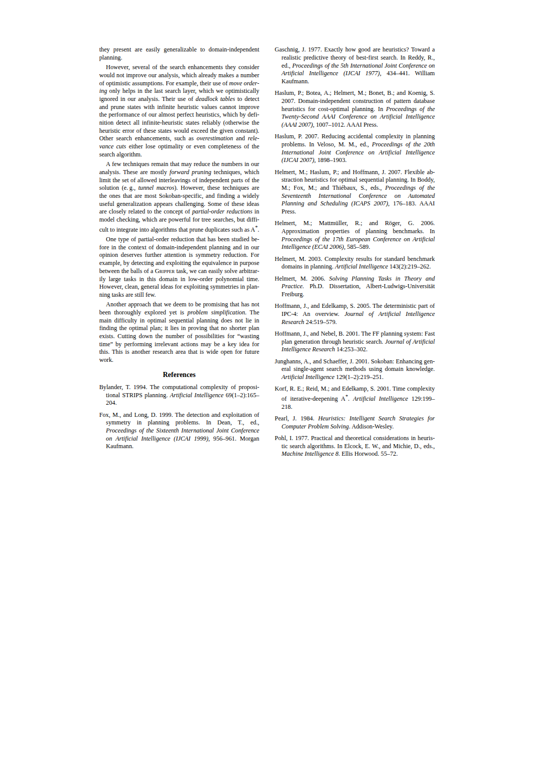they present are easily generalizable to domain-independent planning.
However, several of the search enhancements they consider would not improve our analysis, which already makes a number of optimistic assumptions. For example, their use of move ordering only helps in the last search layer, which we optimistically ignored in our analysis. Their use of deadlock tables to detect and prune states with infinite heuristic values cannot improve the performance of our almost perfect heuristics, which by definition detect all infinite-heuristic states reliably (otherwise the heuristic error of these states would exceed the given constant). Other search enhancements, such as overestimation and relevance cuts either lose optimality or even completeness of the search algorithm.
A few techniques remain that may reduce the numbers in our analysis. These are mostly forward pruning techniques, which limit the set of allowed interleavings of independent parts of the solution (e. g., tunnel macros). However, these techniques are the ones that are most Sokoban-specific, and finding a widely useful generalization appears challenging. Some of these ideas are closely related to the concept of partial-order reductions in model checking, which are powerful for tree searches, but difficult to integrate into algorithms that prune duplicates such as A*.
One type of partial-order reduction that has been studied before in the context of domain-independent planning and in our opinion deserves further attention is symmetry reduction. For example, by detecting and exploiting the equivalence in purpose between the balls of a Gripper task, we can easily solve arbitrarily large tasks in this domain in low-order polynomial time. However, clean, general ideas for exploiting symmetries in planning tasks are still few.
Another approach that we deem to be promising that has not been thoroughly explored yet is problem simplification. The main difficulty in optimal sequential planning does not lie in finding the optimal plan; it lies in proving that no shorter plan exists. Cutting down the number of possibilities for “wasting time” by performing irrelevant actions may be a key idea for this. This is another research area that is wide open for future work.
References
Bylander, T. 1994. The computational complexity of propositional STRIPS planning. Artificial Intelligence 69(1–2):165–204.
Fox, M., and Long, D. 1999. The detection and exploitation of symmetry in planning problems. In Dean, T., ed., Proceedings of the Sixteenth International Joint Conference on Artificial Intelligence (IJCAI 1999), 956–961. Morgan Kaufmann.
Gaschnig, J. 1977. Exactly how good are heuristics? Toward a realistic predictive theory of best-first search. In Reddy, R., ed., Proceedings of the 5th International Joint Conference on Artificial Intelligence (IJCAI 1977), 434–441. William Kaufmann.
Haslum, P.; Botea, A.; Helmert, M.; Bonet, B.; and Koenig, S. 2007. Domain-independent construction of pattern database heuristics for cost-optimal planning. In Proceedings of the Twenty-Second AAAI Conference on Artificial Intelligence (AAAI 2007), 1007–1012. AAAI Press.
Haslum, P. 2007. Reducing accidental complexity in planning problems. In Veloso, M. M., ed., Proceedings of the 20th International Joint Conference on Artificial Intelligence (IJCAI 2007), 1898–1903.
Helmert, M.; Haslum, P.; and Hoffmann, J. 2007. Flexible abstraction heuristics for optimal sequential planning. In Boddy, M.; Fox, M.; and Thiébaux, S., eds., Proceedings of the Seventeenth International Conference on Automated Planning and Scheduling (ICAPS 2007), 176–183. AAAI Press.
Helmert, M.; Mattmüller, R.; and Röger, G. 2006. Approximation properties of planning benchmarks. In Proceedings of the 17th European Conference on Artificial Intelligence (ECAI 2006), 585–589.
Helmert, M. 2003. Complexity results for standard benchmark domains in planning. Artificial Intelligence 143(2):219–262.
Helmert, M. 2006. Solving Planning Tasks in Theory and Practice. Ph.D. Dissertation, Albert-Ludwigs-Universität Freiburg.
Hoffmann, J., and Edelkamp, S. 2005. The deterministic part of IPC-4: An overview. Journal of Artificial Intelligence Research 24:519–579.
Hoffmann, J., and Nebel, B. 2001. The FF planning system: Fast plan generation through heuristic search. Journal of Artificial Intelligence Research 14:253–302.
Junghanns, A., and Schaeffer, J. 2001. Sokoban: Enhancing general single-agent search methods using domain knowledge. Artificial Intelligence 129(1–2):219–251.
Korf, R. E.; Reid, M.; and Edelkamp, S. 2001. Time complexity of iterative-deepening A*. Artificial Intelligence 129:199–218.
Pearl, J. 1984. Heuristics: Intelligent Search Strategies for Computer Problem Solving. Addison-Wesley.
Pohl, I. 1977. Practical and theoretical considerations in heuristic search algorithms. In Elcock, E. W., and Michie, D., eds., Machine Intelligence 8. Ellis Horwood. 55–72.